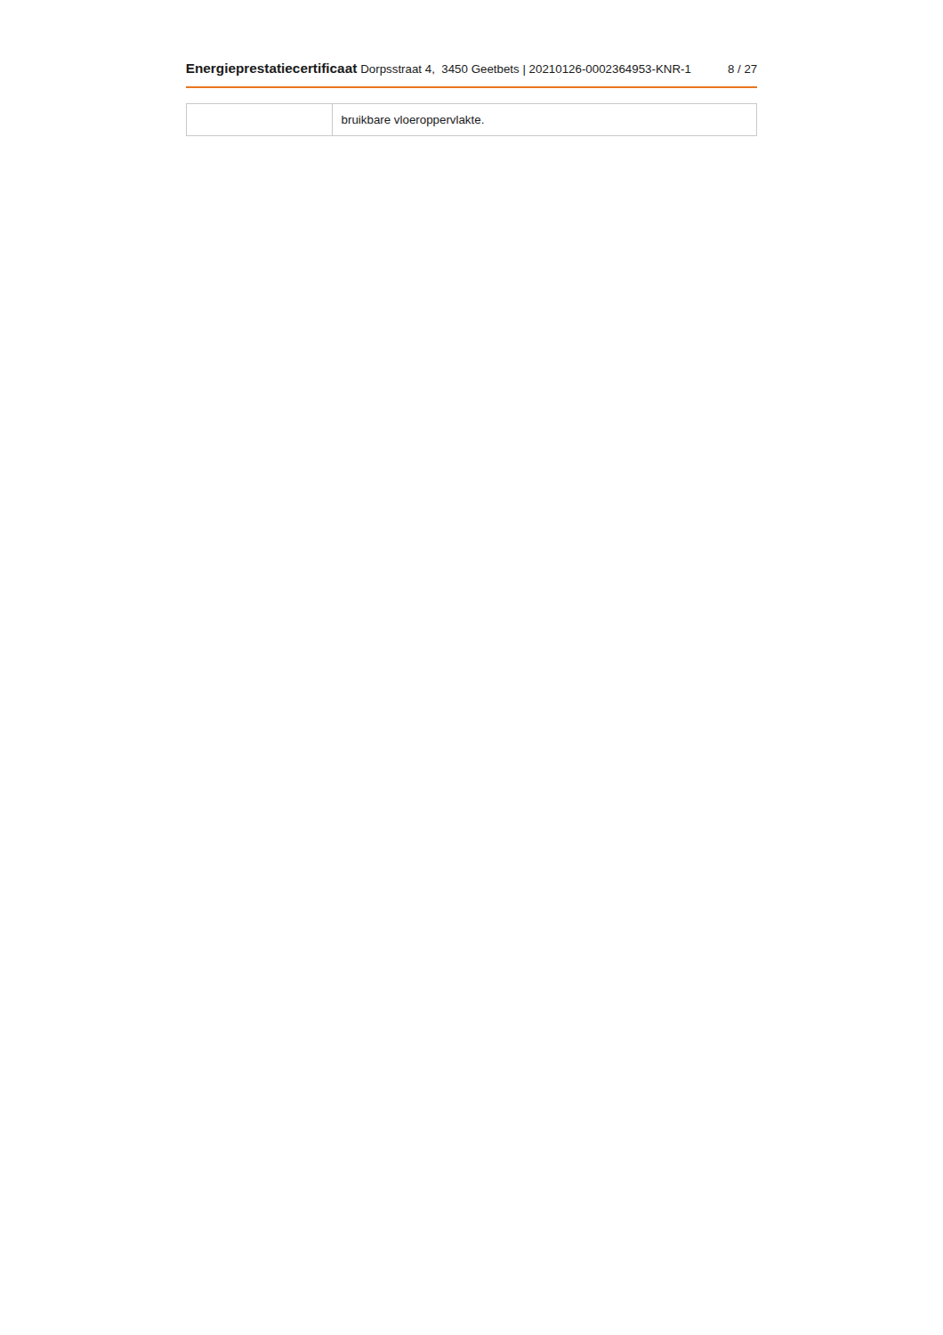Energieprestatiecertificaat Dorpsstraat 4, 3450 Geetbets | 20210126-0002364953-KNR-1
8 / 27
| | bruikbare vloeroppervlakte. |